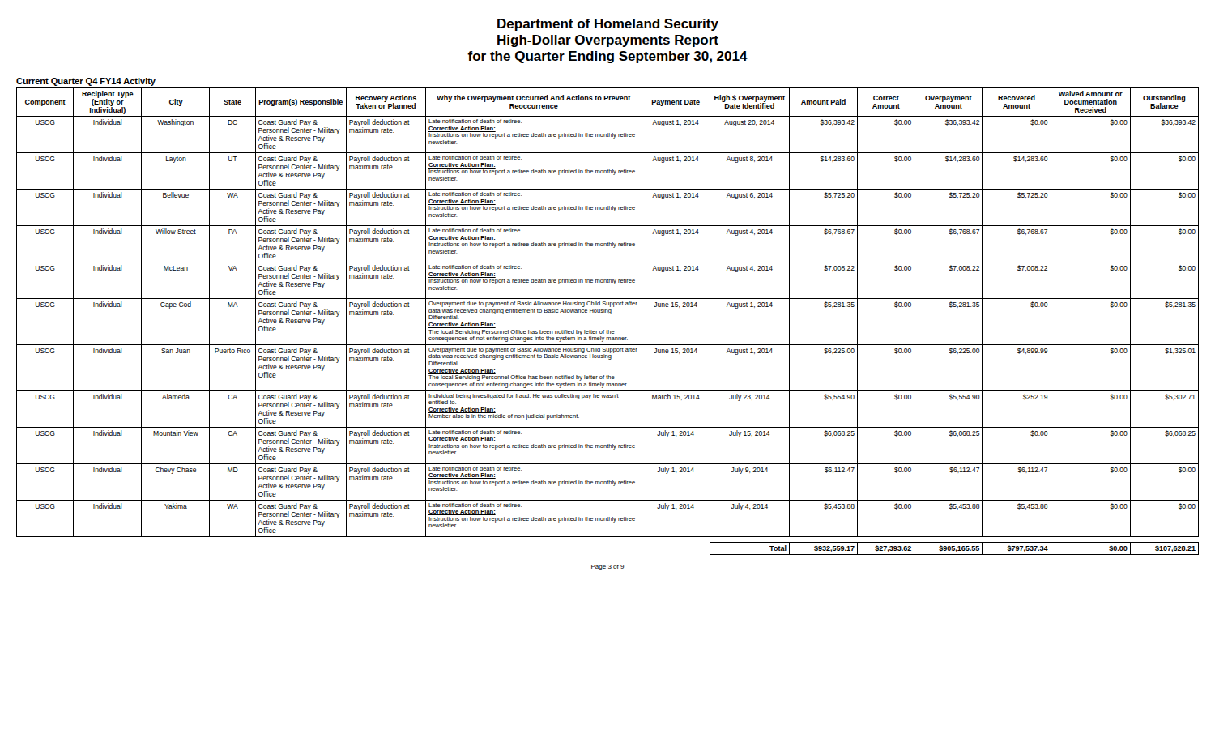Department of Homeland Security
High-Dollar Overpayments Report
for the Quarter Ending September 30, 2014
Current Quarter Q4 FY14 Activity
| Component | Recipient Type (Entity or Individual) | City | State | Program(s) Responsible | Recovery Actions Taken or Planned | Why the Overpayment Occurred And Actions to Prevent Reoccurrence | Payment Date | High $ Overpayment Date Identified | Amount Paid | Correct Amount | Overpayment Amount | Recovered Amount | Waived Amount or Documentation Received | Outstanding Balance |
| --- | --- | --- | --- | --- | --- | --- | --- | --- | --- | --- | --- | --- | --- | --- |
| USCG | Individual | Washington | DC | Coast Guard Pay & Personnel Center - Military Active & Reserve Pay Office | Payroll deduction at maximum rate. | Late notification of death of retiree. Corrective Action Plan: Instructions on how to report a retiree death are printed in the monthly retiree newsletter. | August 1, 2014 | August 20, 2014 | $36,393.42 | $0.00 | $36,393.42 | $0.00 | $0.00 | $36,393.42 |
| USCG | Individual | Layton | UT | Coast Guard Pay & Personnel Center - Military Active & Reserve Pay Office | Payroll deduction at maximum rate. | Late notification of death of retiree. Corrective Action Plan: Instructions on how to report a retiree death are printed in the monthly retiree newsletter. | August 1, 2014 | August 8, 2014 | $14,283.60 | $0.00 | $14,283.60 | $14,283.60 | $0.00 | $0.00 |
| USCG | Individual | Bellevue | WA | Coast Guard Pay & Personnel Center - Military Active & Reserve Pay Office | Payroll deduction at maximum rate. | Late notification of death of retiree. Corrective Action Plan: Instructions on how to report a retiree death are printed in the monthly retiree newsletter. | August 1, 2014 | August 6, 2014 | $5,725.20 | $0.00 | $5,725.20 | $5,725.20 | $0.00 | $0.00 |
| USCG | Individual | Willow Street | PA | Coast Guard Pay & Personnel Center - Military Active & Reserve Pay Office | Payroll deduction at maximum rate. | Late notification of death of retiree. Corrective Action Plan: Instructions on how to report a retiree death are printed in the monthly retiree newsletter. | August 1, 2014 | August 4, 2014 | $6,768.67 | $0.00 | $6,768.67 | $6,768.67 | $0.00 | $0.00 |
| USCG | Individual | McLean | VA | Coast Guard Pay & Personnel Center - Military Active & Reserve Pay Office | Payroll deduction at maximum rate. | Late notification of death of retiree. Corrective Action Plan: Instructions on how to report a retiree death are printed in the monthly retiree newsletter. | August 1, 2014 | August 4, 2014 | $7,008.22 | $0.00 | $7,008.22 | $7,008.22 | $0.00 | $0.00 |
| USCG | Individual | Cape Cod | MA | Coast Guard Pay & Personnel Center - Military Active & Reserve Pay Office | Payroll deduction at maximum rate. | Overpayment due to payment of Basic Allowance Housing Child Support after data was received changing entitlement to Basic Allowance Housing Differential. Corrective Action Plan: The local Servicing Personnel Office has been notified by letter of the consequences of not entering changes into the system in a timely manner. | June 15, 2014 | August 1, 2014 | $5,281.35 | $0.00 | $5,281.35 | $0.00 | $0.00 | $5,281.35 |
| USCG | Individual | San Juan | Puerto Rico | Coast Guard Pay & Personnel Center - Military Active & Reserve Pay Office | Payroll deduction at maximum rate. | Overpayment due to payment of Basic Allowance Housing Child Support after data was received changing entitlement to Basic Allowance Housing Differential. Corrective Action Plan: The local Servicing Personnel Office has been notified by letter of the consequences of not entering changes into the system in a timely manner. | June 15, 2014 | August 1, 2014 | $6,225.00 | $0.00 | $6,225.00 | $4,899.99 | $0.00 | $1,325.01 |
| USCG | Individual | Alameda | CA | Coast Guard Pay & Personnel Center - Military Active & Reserve Pay Office | Payroll deduction at maximum rate. | Individual being investigated for fraud. He was collecting pay he wasn't entitled to. Corrective Action Plan: Member also is in the middle of non judicial punishment. | March 15, 2014 | July 23, 2014 | $5,554.90 | $0.00 | $5,554.90 | $252.19 | $0.00 | $5,302.71 |
| USCG | Individual | Mountain View | CA | Coast Guard Pay & Personnel Center - Military Active & Reserve Pay Office | Payroll deduction at maximum rate. | Late notification of death of retiree. Corrective Action Plan: Instructions on how to report a retiree death are printed in the monthly retiree newsletter. | July 1, 2014 | July 15, 2014 | $6,068.25 | $0.00 | $6,068.25 | $0.00 | $0.00 | $6,068.25 |
| USCG | Individual | Chevy Chase | MD | Coast Guard Pay & Personnel Center - Military Active & Reserve Pay Office | Payroll deduction at maximum rate. | Late notification of death of retiree. Corrective Action Plan: Instructions on how to report a retiree death are printed in the monthly retiree newsletter. | July 1, 2014 | July 9, 2014 | $6,112.47 | $0.00 | $6,112.47 | $6,112.47 | $0.00 | $0.00 |
| USCG | Individual | Yakima | WA | Coast Guard Pay & Personnel Center - Military Active & Reserve Pay Office | Payroll deduction at maximum rate. | Late notification of death of retiree. Corrective Action Plan: Instructions on how to report a retiree death are printed in the monthly retiree newsletter. | July 1, 2014 | July 4, 2014 | $5,453.88 | $0.00 | $5,453.88 | $5,453.88 | $0.00 | $0.00 |
| | Total | $932,559.17 | $27,393.62 | $905,165.55 | $797,537.34 | $0.00 | $107,628.21 |
Page 3 of 9